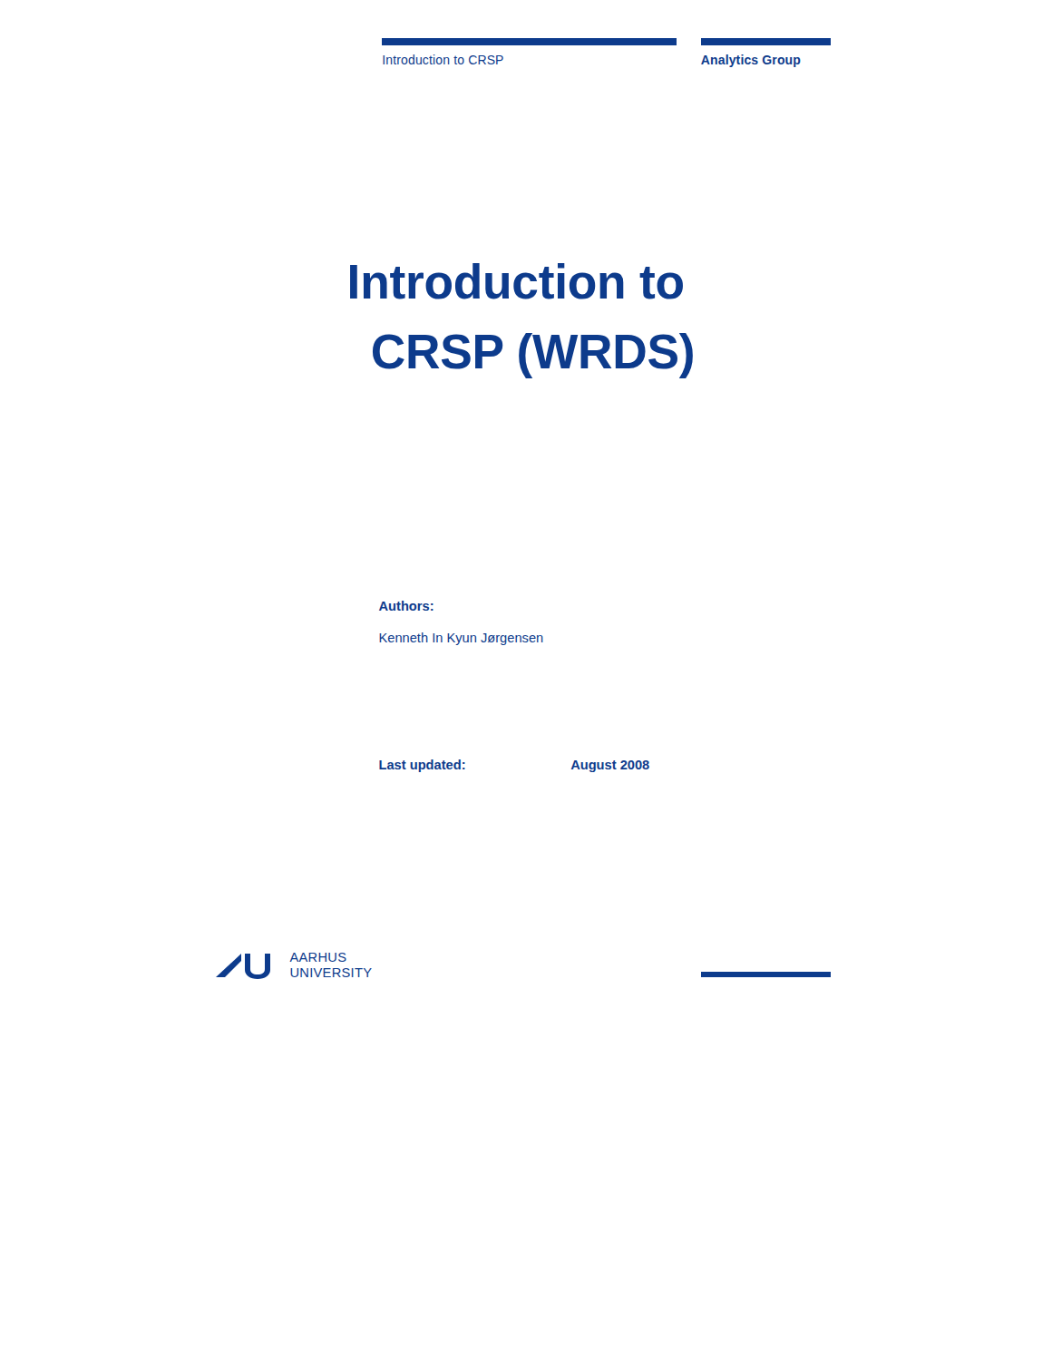Introduction to CRSP
Analytics Group
Introduction to CRSP (WRDS)
Authors:
Kenneth In Kyun Jørgensen
Last updated: August 2008
AARHUS
UNIVERSITY